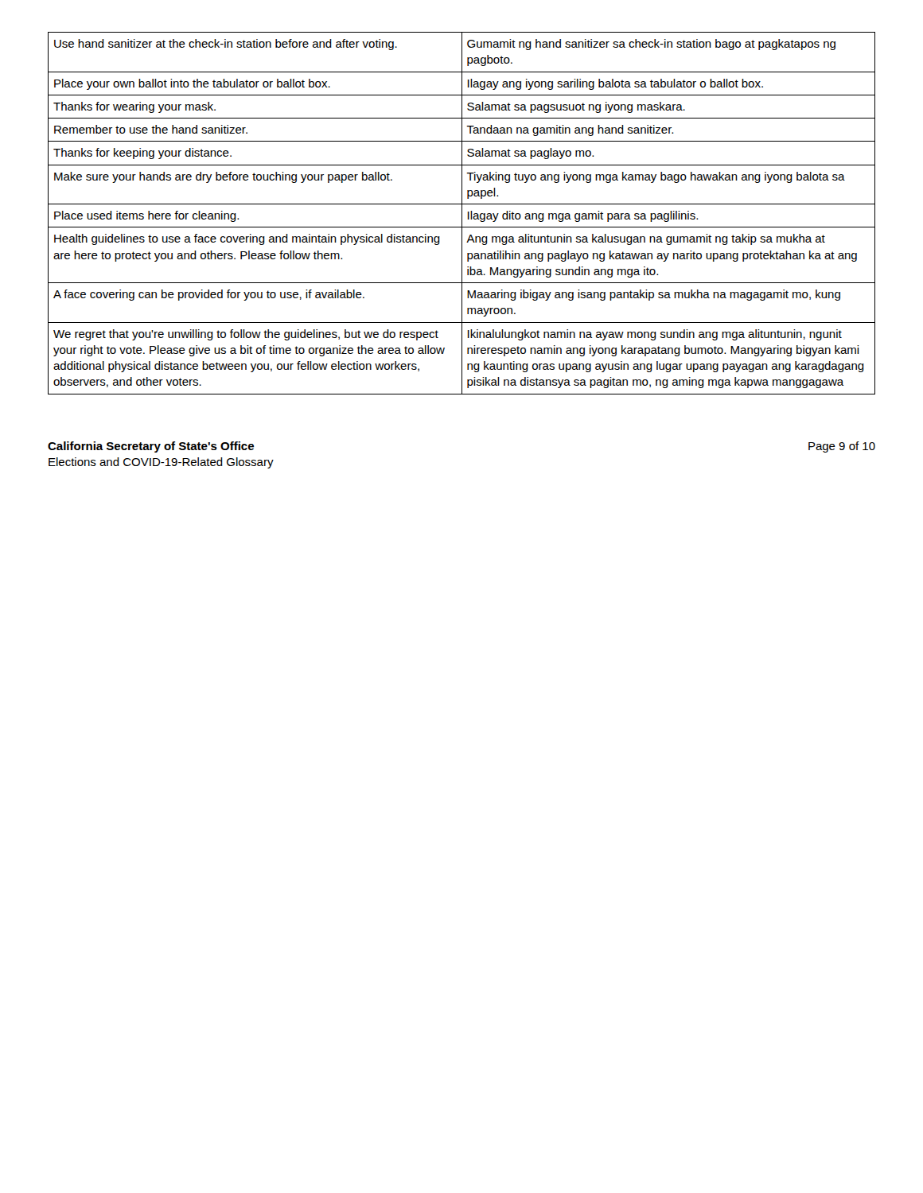| Use hand sanitizer at the check-in station before and after voting. | Gumamit ng hand sanitizer sa check-in station bago at pagkatapos ng pagboto. |
| Place your own ballot into the tabulator or ballot box. | Ilagay ang iyong sariling balota sa tabulator o ballot box. |
| Thanks for wearing your mask. | Salamat sa pagsusuot ng iyong maskara. |
| Remember to use the hand sanitizer. | Tandaan na gamitin ang hand sanitizer. |
| Thanks for keeping your distance. | Salamat sa paglayo mo. |
| Make sure your hands are dry before touching your paper ballot. | Tiyaking tuyo ang iyong mga kamay bago hawakan ang iyong balota sa papel. |
| Place used items here for cleaning. | Ilagay dito ang mga gamit para sa paglilinis. |
| Health guidelines to use a face covering and maintain physical distancing are here to protect you and others. Please follow them. | Ang mga alituntunin sa kalusugan na gumamit ng takip sa mukha at panatilihin ang paglayo ng katawan ay narito upang protektahan ka at ang iba. Mangyaring sundin ang mga ito. |
| A face covering can be provided for you to use, if available. | Maaaring ibigay ang isang pantakip sa mukha na magagamit mo, kung mayroon. |
| We regret that you're unwilling to follow the guidelines, but we do respect your right to vote. Please give us a bit of time to organize the area to allow additional physical distance between you, our fellow election workers, observers, and other voters. | Ikinalulungkot namin na ayaw mong sundin ang mga alituntunin, ngunit nirerespeto namin ang iyong karapatang bumoto. Mangyaring bigyan kami ng kaunting oras upang ayusin ang lugar upang payagan ang karagdagang pisikal na distansya sa pagitan mo, ng aming mga kapwa manggagawa |
California Secretary of State's Office
Elections and COVID-19-Related Glossary
Page 9 of 10